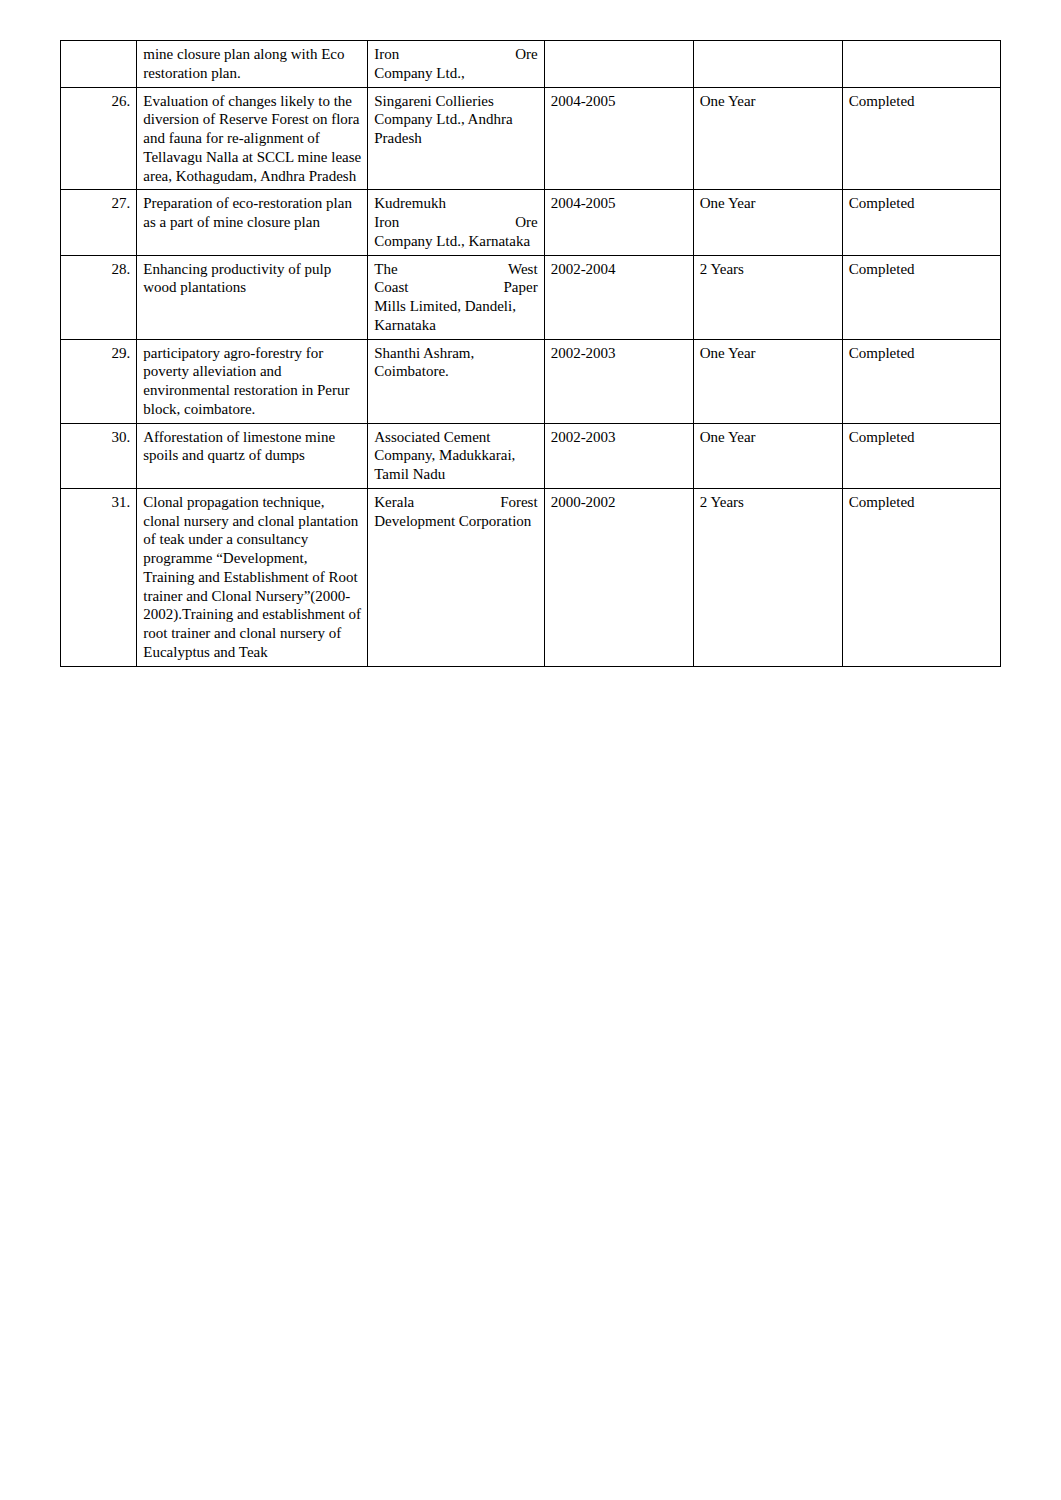| | mine closure plan along with Eco restoration plan. | Iron Ore Company Ltd., | | | |
| 26. | Evaluation of changes likely to the diversion of Reserve Forest on flora and fauna for re-alignment of Tellavagu Nalla at SCCL mine lease area, Kothagudam, Andhra Pradesh | Singareni Collieries Company Ltd., Andhra Pradesh | 2004-2005 | One Year | Completed |
| 27. | Preparation of eco-restoration plan as a part of mine closure plan | Kudremukh Iron Ore Company Ltd., Karnataka | 2004-2005 | One Year | Completed |
| 28. | Enhancing productivity of pulp wood plantations | The West Coast Paper Mills Limited, Dandeli, Karnataka | 2002-2004 | 2 Years | Completed |
| 29. | participatory agro-forestry for poverty alleviation and environmental restoration in Perur block, coimbatore. | Shanthi Ashram, Coimbatore. | 2002-2003 | One Year | Completed |
| 30. | Afforestation of limestone mine spoils and quartz of dumps | Associated Cement Company, Madukkarai, Tamil Nadu | 2002-2003 | One Year | Completed |
| 31. | Clonal propagation technique, clonal nursery and clonal plantation of teak under a consultancy programme “Development, Training and Establishment of Root trainer and Clonal Nursery”(2000-2002).Training and establishment of root trainer and clonal nursery of Eucalyptus and Teak | Kerala Forest Development Corporation | 2000-2002 | 2 Years | Completed |